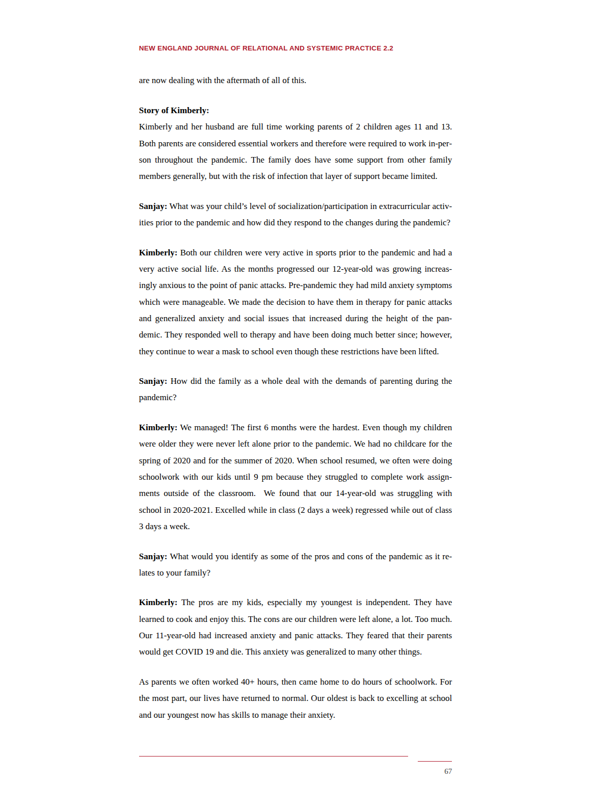New England Journal of Relational and Systemic Practice 2.2
are now dealing with the aftermath of all of this.
Story of Kimberly:
Kimberly and her husband are full time working parents of 2 children ages 11 and 13. Both parents are considered essential workers and therefore were required to work in-person throughout the pandemic. The family does have some support from other family members generally, but with the risk of infection that layer of support became limited.
Sanjay: What was your child’s level of socialization/participation in extracurricular activities prior to the pandemic and how did they respond to the changes during the pandemic?
Kimberly: Both our children were very active in sports prior to the pandemic and had a very active social life. As the months progressed our 12-year-old was growing increasingly anxious to the point of panic attacks. Pre-pandemic they had mild anxiety symptoms which were manageable. We made the decision to have them in therapy for panic attacks and generalized anxiety and social issues that increased during the height of the pandemic. They responded well to therapy and have been doing much better since; however, they continue to wear a mask to school even though these restrictions have been lifted.
Sanjay: How did the family as a whole deal with the demands of parenting during the pandemic?
Kimberly: We managed! The first 6 months were the hardest. Even though my children were older they were never left alone prior to the pandemic. We had no childcare for the spring of 2020 and for the summer of 2020. When school resumed, we often were doing schoolwork with our kids until 9 pm because they struggled to complete work assignments outside of the classroom. We found that our 14-year-old was struggling with school in 2020-2021. Excelled while in class (2 days a week) regressed while out of class 3 days a week.
Sanjay: What would you identify as some of the pros and cons of the pandemic as it relates to your family?
Kimberly: The pros are my kids, especially my youngest is independent. They have learned to cook and enjoy this. The cons are our children were left alone, a lot. Too much. Our 11-year-old had increased anxiety and panic attacks. They feared that their parents would get COVID 19 and die. This anxiety was generalized to many other things.
As parents we often worked 40+ hours, then came home to do hours of schoolwork. For the most part, our lives have returned to normal. Our oldest is back to excelling at school and our youngest now has skills to manage their anxiety.
67